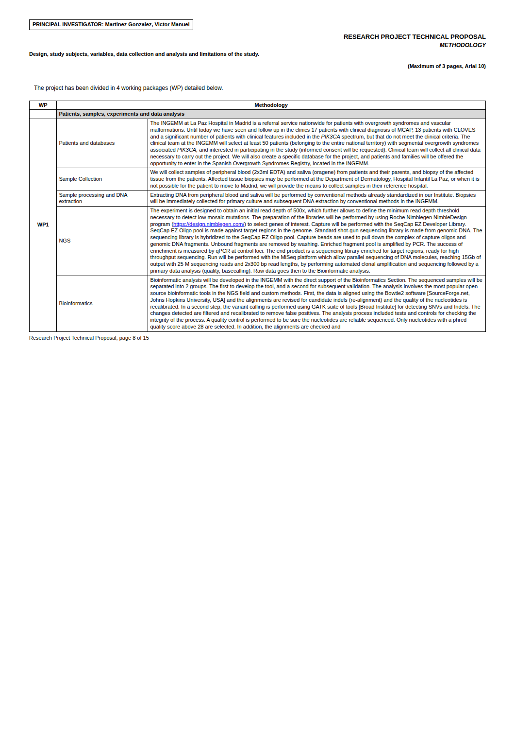PRINCIPAL INVESTIGATOR: Martinez Gonzalez, Victor Manuel
RESEARCH PROJECT TECHNICAL PROPOSAL
METHODOLOGY
Design, study subjects, variables, data collection and analysis and limitations of the study.
(Maximum of 3 pages, Arial 10)
The project has been divided in 4 working packages (WP) detailed below.
| WP | Methodology |
| --- | --- |
| | Patients, samples, experiments and data analysis |
| WP1 | Patients and databases | The INGEMM at La Paz Hospital in Madrid is a referral service nationwide for patients with overgrowth syndromes and vascular malformations. Until today we have seen and follow up in the clinics 17 patients with clinical diagnosis of MCAP, 13 patients with CLOVES and a significant number of patients with clinical features included in the PIK3CA spectrum, but that do not meet the clinical criteria. The clinical team at the INGEMM will select at least 50 patients (belonging to the entire national territory) with segmental overgrowth syndromes associated PIK3CA, and interested in participating in the study (informed consent will be requested). Clinical team will collect all clinical data necessary to carry out the project. We will also create a specific database for the project, and patients and families will be offered the opportunity to enter in the Spanish Overgrowth Syndromes Registry, located in the INGEMM. |
| Sample Collection | We will collect samples of peripheral blood (2x3ml EDTA) and saliva (oragene) from patients and their parents, and biopsy of the affected tissue from the patients. Affected tissue biopsies may be performed at the Department of Dermatology, Hospital Infantil La Paz, or when it is not possible for the patient to move to Madrid, we will provide the means to collect samples in their reference hospital. |
| Sample processing and DNA extraction | Extracting DNA from peripheral blood and saliva will be performed by conventional methods already standardized in our Institute. Biopsies will be immediately collected for primary culture and subsequent DNA extraction by conventional methods in the INGEMM. |
| NGS | The experiment is designed to obtain an initial read depth of 500x, which further allows to define the minimum read depth threshold necessary to detect low mosaic mutations. The preparation of the libraries will be performed by using Roche Nimblegen NimbleDesign program ( https://design.nimblegen.com/ ) to select genes of interest. Capture will be performed with the SeqCap EZ Developer Library. SeqCap EZ Oligo pool is made against target regions in the genome. Standard shot-gun sequencing library is made from genomic DNA. The sequencing library is hybridized to the SeqCap EZ Oligo pool. Capture beads are used to pull down the complex of capture oligos and genomic DNA fragments. Unbound fragments are removed by washing. Enriched fragment pool is amplified by PCR. The success of enrichment is measured by qPCR at control loci. The end product is a sequencing library enriched for target regions, ready for high throughput sequencing. Run will be performed with the MiSeq platform which allow parallel sequencing of DNA molecules, reaching 15Gb of output with 25 M sequencing reads and 2x300 bp read lengths, by performing automated clonal amplification and sequencing followed by a primary data analysis (quality, basecalling). Raw data goes then to the Bioinformatic analysis. |
| Bioinformatics | Bioinformatic analysis will be developed in the INGEMM with the direct support of the Bioinformatics Section. The sequenced samples will be separated into 2 groups. The first to develop the tool, and a second for subsequent validation. The analysis involves the most popular open-source bioinformatic tools in the NGS field and custom methods. First, the data is aligned using the Bowtie2 software [SourceForge.net, Johns Hopkins University, USA] and the alignments are revised for candidate indels (re-alignment) and the quality of the nucleotides is recalibrated. In a second step, the variant calling is performed using GATK suite of tools [Broad Institute] for detecting SNVs and Indels. The changes detected are filtered and recalibrated to remove false positives. The analysis process included tests and controls for checking the integrity of the process. A quality control is performed to be sure the nucleotides are reliable sequenced. Only nucleotides with a phred quality score above 28 are selected. In addition, the alignments are checked and |
Research Project Technical Proposal, page 8 of 15